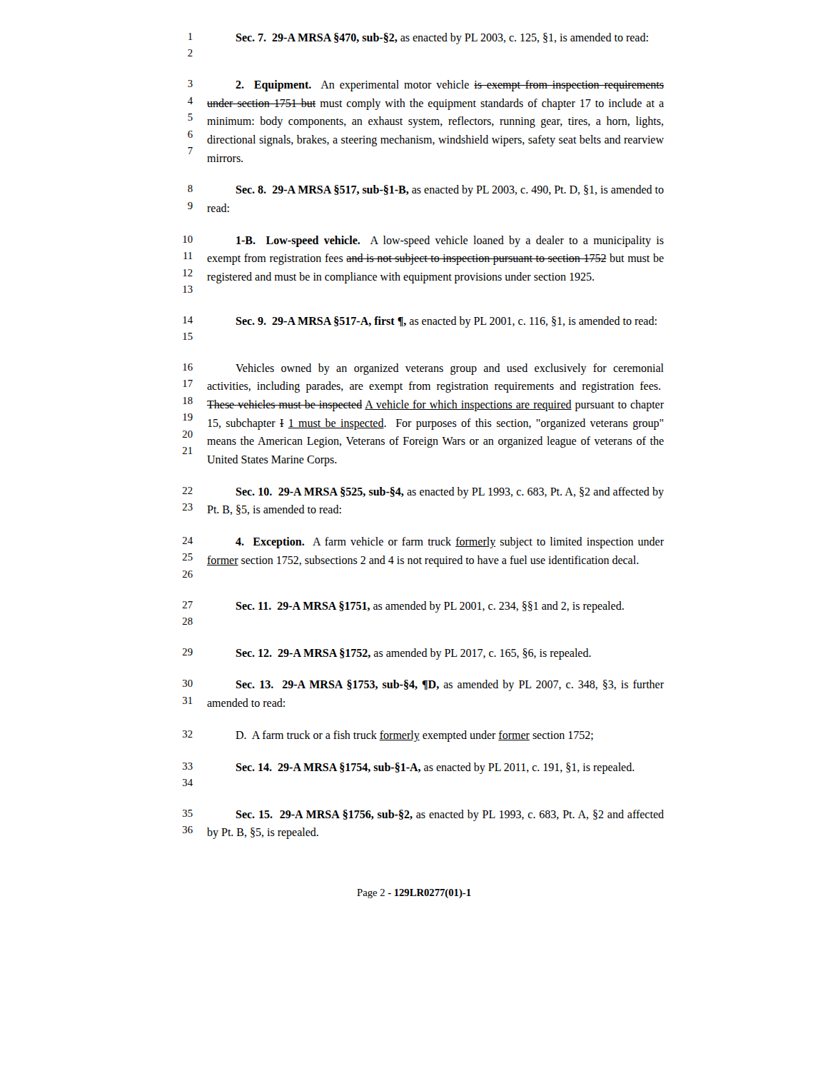1
2
Sec. 7. 29-A MRSA §470, sub-§2, as enacted by PL 2003, c. 125, §1, is amended to read:
3
4
5
6
7
2. Equipment. An experimental motor vehicle is exempt from inspection requirements under section 1751 but must comply with the equipment standards of chapter 17 to include at a minimum: body components, an exhaust system, reflectors, running gear, tires, a horn, lights, directional signals, brakes, a steering mechanism, windshield wipers, safety seat belts and rearview mirrors.
8
9
Sec. 8. 29-A MRSA §517, sub-§1-B, as enacted by PL 2003, c. 490, Pt. D, §1, is amended to read:
10
11
12
13
1-B. Low-speed vehicle. A low-speed vehicle loaned by a dealer to a municipality is exempt from registration fees and is not subject to inspection pursuant to section 1752 but must be registered and must be in compliance with equipment provisions under section 1925.
14
15
Sec. 9. 29-A MRSA §517-A, first ¶, as enacted by PL 2001, c. 116, §1, is amended to read:
16
17
18
19
20
21
Vehicles owned by an organized veterans group and used exclusively for ceremonial activities, including parades, are exempt from registration requirements and registration fees. These vehicles must be inspected A vehicle for which inspections are required pursuant to chapter 15, subchapter I 1 must be inspected. For purposes of this section, "organized veterans group" means the American Legion, Veterans of Foreign Wars or an organized league of veterans of the United States Marine Corps.
22
23
Sec. 10. 29-A MRSA §525, sub-§4, as enacted by PL 1993, c. 683, Pt. A, §2 and affected by Pt. B, §5, is amended to read:
24
25
26
4. Exception. A farm vehicle or farm truck formerly subject to limited inspection under former section 1752, subsections 2 and 4 is not required to have a fuel use identification decal.
27
28
Sec. 11. 29-A MRSA §1751, as amended by PL 2001, c. 234, §§1 and 2, is repealed.
29
Sec. 12. 29-A MRSA §1752, as amended by PL 2017, c. 165, §6, is repealed.
30
31
Sec. 13. 29-A MRSA §1753, sub-§4, ¶D, as amended by PL 2007, c. 348, §3, is further amended to read:
32
D. A farm truck or a fish truck formerly exempted under former section 1752;
33
34
Sec. 14. 29-A MRSA §1754, sub-§1-A, as enacted by PL 2011, c. 191, §1, is repealed.
35
36
Sec. 15. 29-A MRSA §1756, sub-§2, as enacted by PL 1993, c. 683, Pt. A, §2 and affected by Pt. B, §5, is repealed.
Page 2 - 129LR0277(01)-1